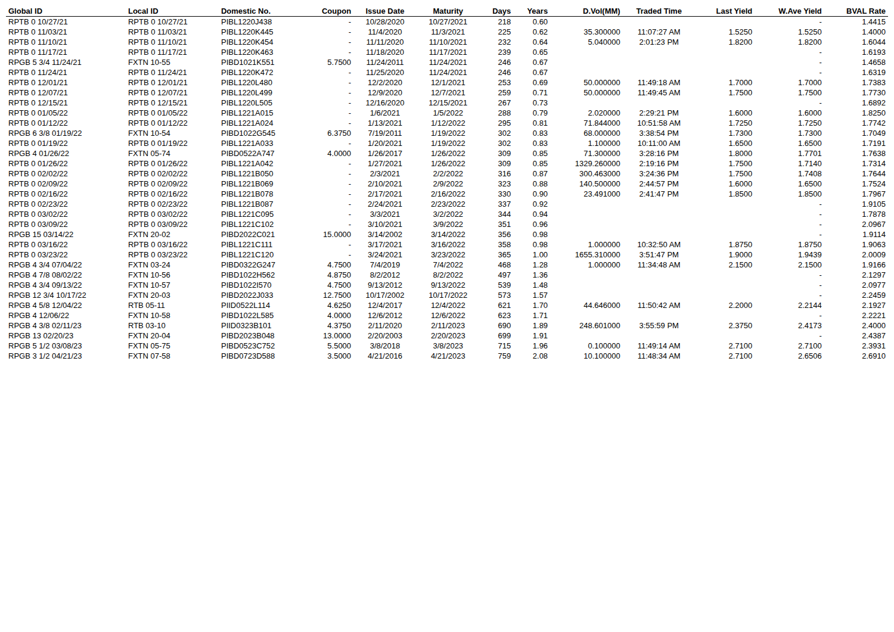| Global ID | Local ID | Domestic No. | Coupon | Issue Date | Maturity | Days | Years | D.Vol(MM) | Traded Time | Last Yield | W.Ave Yield | BVAL Rate |
| --- | --- | --- | --- | --- | --- | --- | --- | --- | --- | --- | --- | --- |
| RPTB 0 10/27/21 | RPTB 0 10/27/21 | PIBL1220J438 | - | 10/28/2020 | 10/27/2021 | 218 | 0.60 | | | | - | 1.4415 |
| RPTB 0 11/03/21 | RPTB 0 11/03/21 | PIBL1220K445 | - | 11/4/2020 | 11/3/2021 | 225 | 0.62 | 35.300000 | 11:07:27 AM | 1.5250 | 1.5250 | 1.4000 |
| RPTB 0 11/10/21 | RPTB 0 11/10/21 | PIBL1220K454 | - | 11/11/2020 | 11/10/2021 | 232 | 0.64 | 5.040000 | 2:01:23 PM | 1.8200 | 1.8200 | 1.6044 |
| RPTB 0 11/17/21 | RPTB 0 11/17/21 | PIBL1220K463 | - | 11/18/2020 | 11/17/2021 | 239 | 0.65 | | | | - | 1.6193 |
| RPGB 5 3/4 11/24/21 | FXTN 10-55 | PIBD1021K551 | 5.7500 | 11/24/2011 | 11/24/2021 | 246 | 0.67 | | | | - | 1.4658 |
| RPTB 0 11/24/21 | RPTB 0 11/24/21 | PIBL1220K472 | - | 11/25/2020 | 11/24/2021 | 246 | 0.67 | | | | - | 1.6319 |
| RPTB 0 12/01/21 | RPTB 0 12/01/21 | PIBL1220L480 | - | 12/2/2020 | 12/1/2021 | 253 | 0.69 | 50.000000 | 11:49:18 AM | 1.7000 | 1.7000 | 1.7383 |
| RPTB 0 12/07/21 | RPTB 0 12/07/21 | PIBL1220L499 | - | 12/9/2020 | 12/7/2021 | 259 | 0.71 | 50.000000 | 11:49:45 AM | 1.7500 | 1.7500 | 1.7730 |
| RPTB 0 12/15/21 | RPTB 0 12/15/21 | PIBL1220L505 | - | 12/16/2020 | 12/15/2021 | 267 | 0.73 | | | | - | 1.6892 |
| RPTB 0 01/05/22 | RPTB 0 01/05/22 | PIBL1221A015 | - | 1/6/2021 | 1/5/2022 | 288 | 0.79 | 2.020000 | 2:29:21 PM | 1.6000 | 1.6000 | 1.8250 |
| RPTB 0 01/12/22 | RPTB 0 01/12/22 | PIBL1221A024 | - | 1/13/2021 | 1/12/2022 | 295 | 0.81 | 71.844000 | 10:51:58 AM | 1.7250 | 1.7250 | 1.7742 |
| RPGB 6 3/8 01/19/22 | FXTN 10-54 | PIBD1022G545 | 6.3750 | 7/19/2011 | 1/19/2022 | 302 | 0.83 | 68.000000 | 3:38:54 PM | 1.7300 | 1.7300 | 1.7049 |
| RPTB 0 01/19/22 | RPTB 0 01/19/22 | PIBL1221A033 | - | 1/20/2021 | 1/19/2022 | 302 | 0.83 | 1.100000 | 10:11:00 AM | 1.6500 | 1.6500 | 1.7191 |
| RPGB 4 01/26/22 | FXTN 05-74 | PIBD0522A747 | 4.0000 | 1/26/2017 | 1/26/2022 | 309 | 0.85 | 71.300000 | 3:28:16 PM | 1.8000 | 1.7701 | 1.7638 |
| RPTB 0 01/26/22 | RPTB 0 01/26/22 | PIBL1221A042 | - | 1/27/2021 | 1/26/2022 | 309 | 0.85 | 1329.260000 | 2:19:16 PM | 1.7500 | 1.7140 | 1.7314 |
| RPTB 0 02/02/22 | RPTB 0 02/02/22 | PIBL1221B050 | - | 2/3/2021 | 2/2/2022 | 316 | 0.87 | 300.463000 | 3:24:36 PM | 1.7500 | 1.7408 | 1.7644 |
| RPTB 0 02/09/22 | RPTB 0 02/09/22 | PIBL1221B069 | - | 2/10/2021 | 2/9/2022 | 323 | 0.88 | 140.500000 | 2:44:57 PM | 1.6000 | 1.6500 | 1.7524 |
| RPTB 0 02/16/22 | RPTB 0 02/16/22 | PIBL1221B078 | - | 2/17/2021 | 2/16/2022 | 330 | 0.90 | 23.491000 | 2:41:47 PM | 1.8500 | 1.8500 | 1.7967 |
| RPTB 0 02/23/22 | RPTB 0 02/23/22 | PIBL1221B087 | - | 2/24/2021 | 2/23/2022 | 337 | 0.92 | | | | - | 1.9105 |
| RPTB 0 03/02/22 | RPTB 0 03/02/22 | PIBL1221C095 | - | 3/3/2021 | 3/2/2022 | 344 | 0.94 | | | | - | 1.7878 |
| RPTB 0 03/09/22 | RPTB 0 03/09/22 | PIBL1221C102 | - | 3/10/2021 | 3/9/2022 | 351 | 0.96 | | | | - | 2.0967 |
| RPGB 15 03/14/22 | FXTN 20-02 | PIBD2022C021 | 15.0000 | 3/14/2002 | 3/14/2022 | 356 | 0.98 | | | | - | 1.9114 |
| RPTB 0 03/16/22 | RPTB 0 03/16/22 | PIBL1221C111 | - | 3/17/2021 | 3/16/2022 | 358 | 0.98 | 1.000000 | 10:32:50 AM | 1.8750 | 1.8750 | 1.9063 |
| RPTB 0 03/23/22 | RPTB 0 03/23/22 | PIBL1221C120 | - | 3/24/2021 | 3/23/2022 | 365 | 1.00 | 1655.310000 | 3:51:47 PM | 1.9000 | 1.9439 | 2.0009 |
| RPGB 4 3/4 07/04/22 | FXTN 03-24 | PIBD0322G247 | 4.7500 | 7/4/2019 | 7/4/2022 | 468 | 1.28 | 1.000000 | 11:34:48 AM | 2.1500 | 2.1500 | 1.9166 |
| RPGB 4 7/8 08/02/22 | FXTN 10-56 | PIBD1022H562 | 4.8750 | 8/2/2012 | 8/2/2022 | 497 | 1.36 | | | | - | 2.1297 |
| RPGB 4 3/4 09/13/22 | FXTN 10-57 | PIBD1022I570 | 4.7500 | 9/13/2012 | 9/13/2022 | 539 | 1.48 | | | | - | 2.0977 |
| RPGB 12 3/4 10/17/22 | FXTN 20-03 | PIBD2022J033 | 12.7500 | 10/17/2002 | 10/17/2022 | 573 | 1.57 | | | | - | 2.2459 |
| RPGB 4 5/8 12/04/22 | RTB 05-11 | PIID0522L114 | 4.6250 | 12/4/2017 | 12/4/2022 | 621 | 1.70 | 44.646000 | 11:50:42 AM | 2.2000 | 2.2144 | 2.1927 |
| RPGB 4 12/06/22 | FXTN 10-58 | PIBD1022L585 | 4.0000 | 12/6/2012 | 12/6/2022 | 623 | 1.71 | | | | - | 2.2221 |
| RPGB 4 3/8 02/11/23 | RTB 03-10 | PIID0323B101 | 4.3750 | 2/11/2020 | 2/11/2023 | 690 | 1.89 | 248.601000 | 3:55:59 PM | 2.3750 | 2.4173 | 2.4000 |
| RPGB 13 02/20/23 | FXTN 20-04 | PIBD2023B048 | 13.0000 | 2/20/2003 | 2/20/2023 | 699 | 1.91 | | | | - | 2.4387 |
| RPGB 5 1/2 03/08/23 | FXTN 05-75 | PIBD0523C752 | 5.5000 | 3/8/2018 | 3/8/2023 | 715 | 1.96 | 0.100000 | 11:49:14 AM | 2.7100 | 2.7100 | 2.3931 |
| RPGB 3 1/2 04/21/23 | FXTN 07-58 | PIBD0723D588 | 3.5000 | 4/21/2016 | 4/21/2023 | 759 | 2.08 | 10.100000 | 11:48:34 AM | 2.7100 | 2.6506 | 2.6910 |